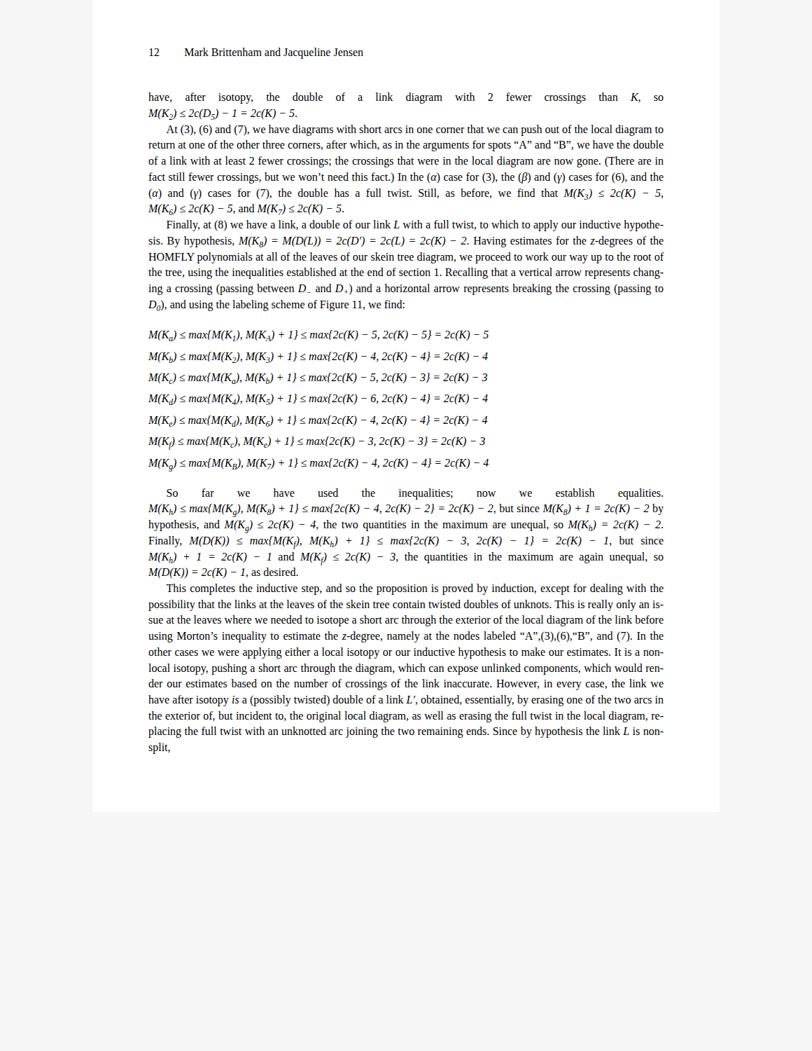12 Mark Brittenham and Jacqueline Jensen
have, after isotopy, the double of a link diagram with 2 fewer crossings than K, so M(K2) ≤ 2c(D5) − 1 = 2c(K) − 5.
At (3), (6) and (7), we have diagrams with short arcs in one corner that we can push out of the local diagram to return at one of the other three corners, after which, as in the arguments for spots “A” and “B”, we have the double of a link with at least 2 fewer crossings; the crossings that were in the local diagram are now gone. (There are in fact still fewer crossings, but we won’t need this fact.) In the (α) case for (3), the (β) and (γ) cases for (6), and the (α) and (γ) cases for (7), the double has a full twist. Still, as before, we find that M(K3) ≤ 2c(K) − 5, M(K6) ≤ 2c(K) − 5, and M(K7) ≤ 2c(K) − 5.
Finally, at (8) we have a link, a double of our link L with a full twist, to which to apply our inductive hypothesis. By hypothesis, M(K8) = M(D(L)) = 2c(D′) = 2c(L) = 2c(K) − 2. Having estimates for the z-degrees of the HOMFLY polynomials at all of the leaves of our skein tree diagram, we proceed to work our way up to the root of the tree, using the inequalities established at the end of section 1. Recalling that a vertical arrow represents changing a crossing (passing between D− and D+) and a horizontal arrow represents breaking the crossing (passing to D0), and using the labeling scheme of Figure 11, we find:
M(Ka) ≤ max{M(K1), M(KA) + 1} ≤ max{2c(K) − 5, 2c(K) − 5} = 2c(K) − 5
M(Kb) ≤ max{M(K2), M(K3) + 1} ≤ max{2c(K) − 4, 2c(K) − 4} = 2c(K) − 4
M(Kc) ≤ max{M(Ka), M(Kb) + 1} ≤ max{2c(K) − 5, 2c(K) − 3} = 2c(K) − 3
M(Kd) ≤ max{M(K4), M(K5) + 1} ≤ max{2c(K) − 6, 2c(K) − 4} = 2c(K) − 4
M(Ke) ≤ max{M(Kd), M(K6) + 1} ≤ max{2c(K) − 4, 2c(K) − 4} = 2c(K) − 4
M(Kf) ≤ max{M(Kc), M(Ke) + 1} ≤ max{2c(K) − 3, 2c(K) − 3} = 2c(K) − 3
M(Kg) ≤ max{M(KB), M(K7) + 1} ≤ max{2c(K) − 4, 2c(K) − 4} = 2c(K) − 4
So far we have used the inequalities; now we establish equalities. M(Kh) ≤ max{M(Kg), M(K8) + 1} ≤ max{2c(K) − 4, 2c(K) − 2} = 2c(K) − 2, but since M(K8) + 1 = 2c(K) − 2 by hypothesis, and M(Kg) ≤ 2c(K) − 4, the two quantities in the maximum are unequal, so M(Kh) = 2c(K) − 2. Finally, M(D(K)) ≤ max{M(Kf), M(Kh) + 1} ≤ max{2c(K) − 3, 2c(K) − 1} = 2c(K) − 1, but since M(Kh) + 1 = 2c(K) − 1 and M(Kf) ≤ 2c(K) − 3, the quantities in the maximum are again unequal, so M(D(K)) = 2c(K) − 1, as desired.
This completes the inductive step, and so the proposition is proved by induction, except for dealing with the possibility that the links at the leaves of the skein tree contain twisted doubles of unknots. This is really only an issue at the leaves where we needed to isotope a short arc through the exterior of the local diagram of the link before using Morton’s inequality to estimate the z-degree, namely at the nodes labeled “A”,(3),(6),“B”, and (7). In the other cases we were applying either a local isotopy or our inductive hypothesis to make our estimates. It is a non-local isotopy, pushing a short arc through the diagram, which can expose unlinked components, which would render our estimates based on the number of crossings of the link inaccurate. However, in every case, the link we have after isotopy is a (possibly twisted) double of a link L′, obtained, essentially, by erasing one of the two arcs in the exterior of, but incident to, the original local diagram, as well as erasing the full twist in the local diagram, replacing the full twist with an unknotted arc joining the two remaining ends. Since by hypothesis the link L is non-split,